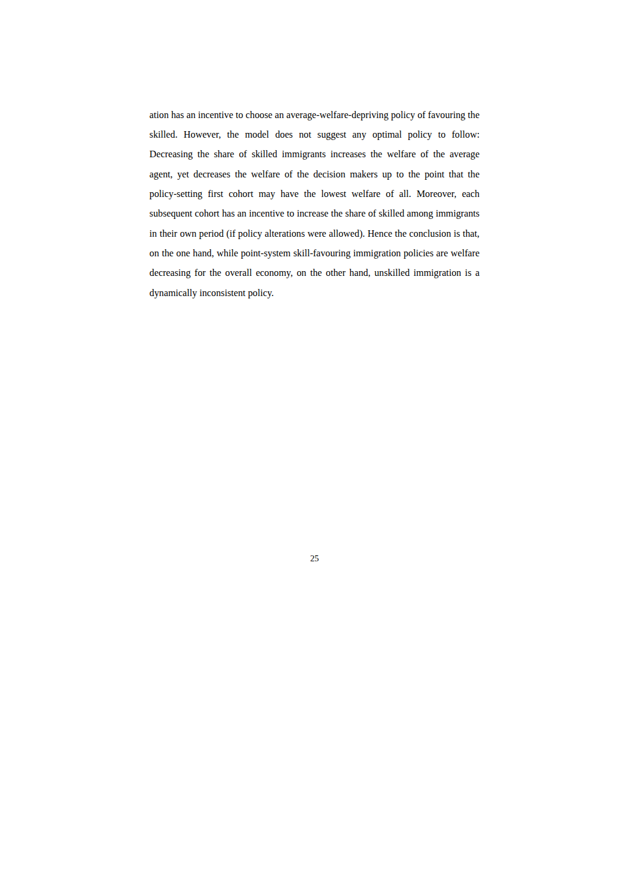ation has an incentive to choose an average-welfare-depriving policy of favouring the skilled. However, the model does not suggest any optimal policy to follow: Decreasing the share of skilled immigrants increases the welfare of the average agent, yet decreases the welfare of the decision makers up to the point that the policy-setting first cohort may have the lowest welfare of all. Moreover, each subsequent cohort has an incentive to increase the share of skilled among immigrants in their own period (if policy alterations were allowed). Hence the conclusion is that, on the one hand, while point-system skill-favouring immigration policies are welfare decreasing for the overall economy, on the other hand, unskilled immigration is a dynamically inconsistent policy.
25